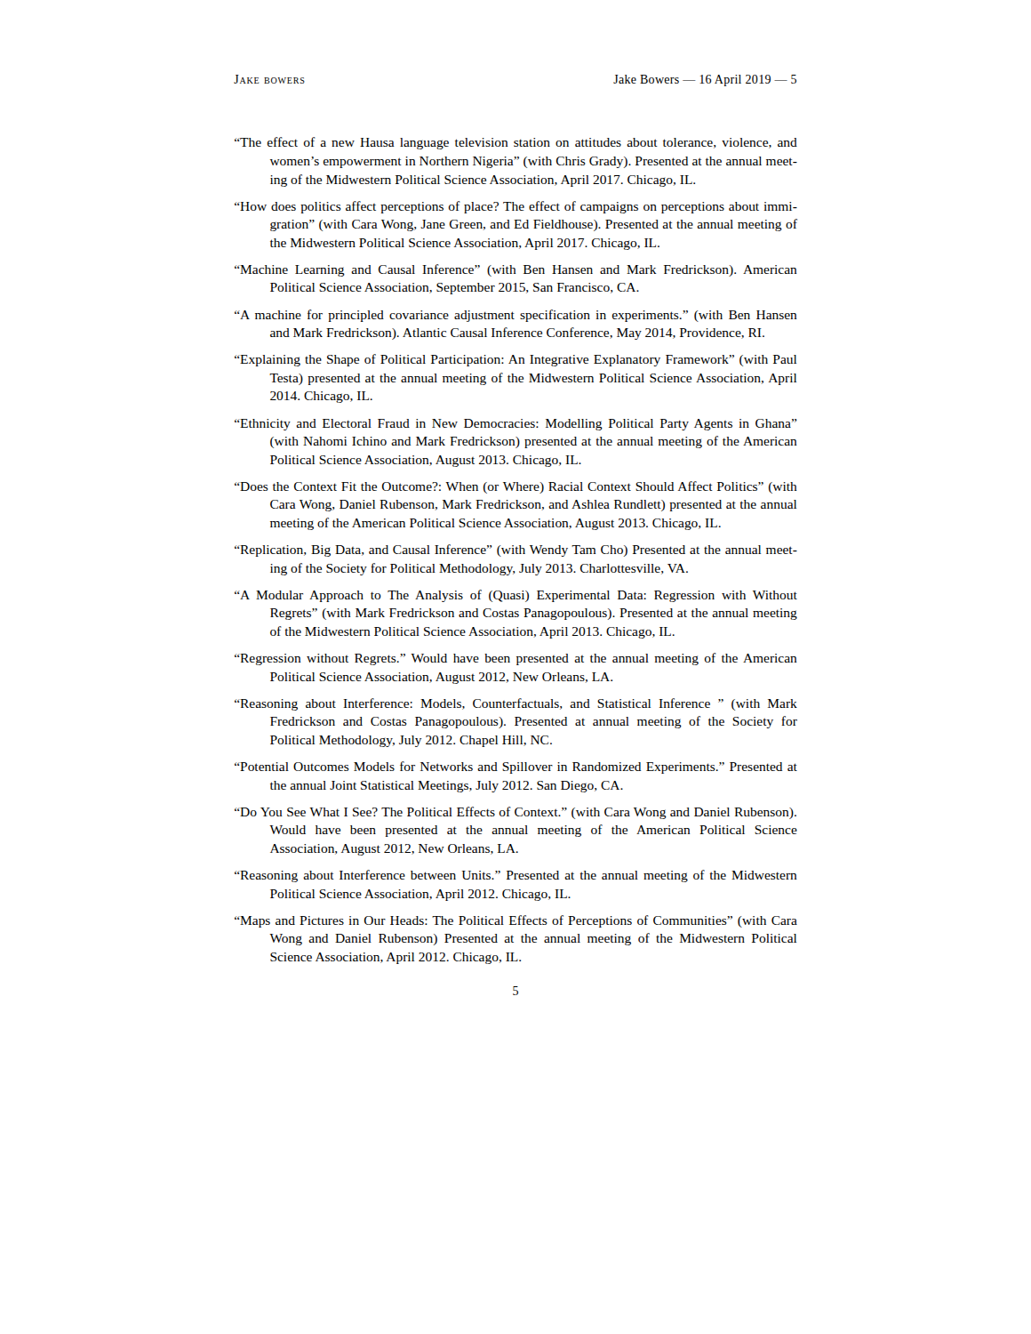Jake Bowers Jake Bowers — 16 April 2019 — 5
“The effect of a new Hausa language television station on attitudes about tolerance, violence, and women’s empowerment in Northern Nigeria” (with Chris Grady). Presented at the annual meeting of the Midwestern Political Science Association, April 2017. Chicago, IL.
“How does politics affect perceptions of place? The effect of campaigns on perceptions about immigration” (with Cara Wong, Jane Green, and Ed Fieldhouse). Presented at the annual meeting of the Midwestern Political Science Association, April 2017. Chicago, IL.
“Machine Learning and Causal Inference” (with Ben Hansen and Mark Fredrickson). American Political Science Association, September 2015, San Francisco, CA.
“A machine for principled covariance adjustment specification in experiments.” (with Ben Hansen and Mark Fredrickson). Atlantic Causal Inference Conference, May 2014, Providence, RI.
“Explaining the Shape of Political Participation: An Integrative Explanatory Framework” (with Paul Testa) presented at the annual meeting of the Midwestern Political Science Association, April 2014. Chicago, IL.
“Ethnicity and Electoral Fraud in New Democracies: Modelling Political Party Agents in Ghana” (with Nahomi Ichino and Mark Fredrickson) presented at the annual meeting of the American Political Science Association, August 2013. Chicago, IL.
“Does the Context Fit the Outcome?: When (or Where) Racial Context Should Affect Politics” (with Cara Wong, Daniel Rubenson, Mark Fredrickson, and Ashlea Rundlett) presented at the annual meeting of the American Political Science Association, August 2013. Chicago, IL.
“Replication, Big Data, and Causal Inference” (with Wendy Tam Cho) Presented at the annual meeting of the Society for Political Methodology, July 2013. Charlottesville, VA.
“A Modular Approach to The Analysis of (Quasi) Experimental Data: Regression with Without Regrets” (with Mark Fredrickson and Costas Panagopoulous). Presented at the annual meeting of the Midwestern Political Science Association, April 2013. Chicago, IL.
“Regression without Regrets.” Would have been presented at the annual meeting of the American Political Science Association, August 2012, New Orleans, LA.
“Reasoning about Interference: Models, Counterfactuals, and Statistical Inference ” (with Mark Fredrickson and Costas Panagopoulous). Presented at annual meeting of the Society for Political Methodology, July 2012. Chapel Hill, NC.
“Potential Outcomes Models for Networks and Spillover in Randomized Experiments.” Presented at the annual Joint Statistical Meetings, July 2012. San Diego, CA.
“Do You See What I See? The Political Effects of Context.” (with Cara Wong and Daniel Rubenson). Would have been presented at the annual meeting of the American Political Science Association, August 2012, New Orleans, LA.
“Reasoning about Interference between Units.” Presented at the annual meeting of the Midwestern Political Science Association, April 2012. Chicago, IL.
“Maps and Pictures in Our Heads: The Political Effects of Perceptions of Communities” (with Cara Wong and Daniel Rubenson) Presented at the annual meeting of the Midwestern Political Science Association, April 2012. Chicago, IL.
5